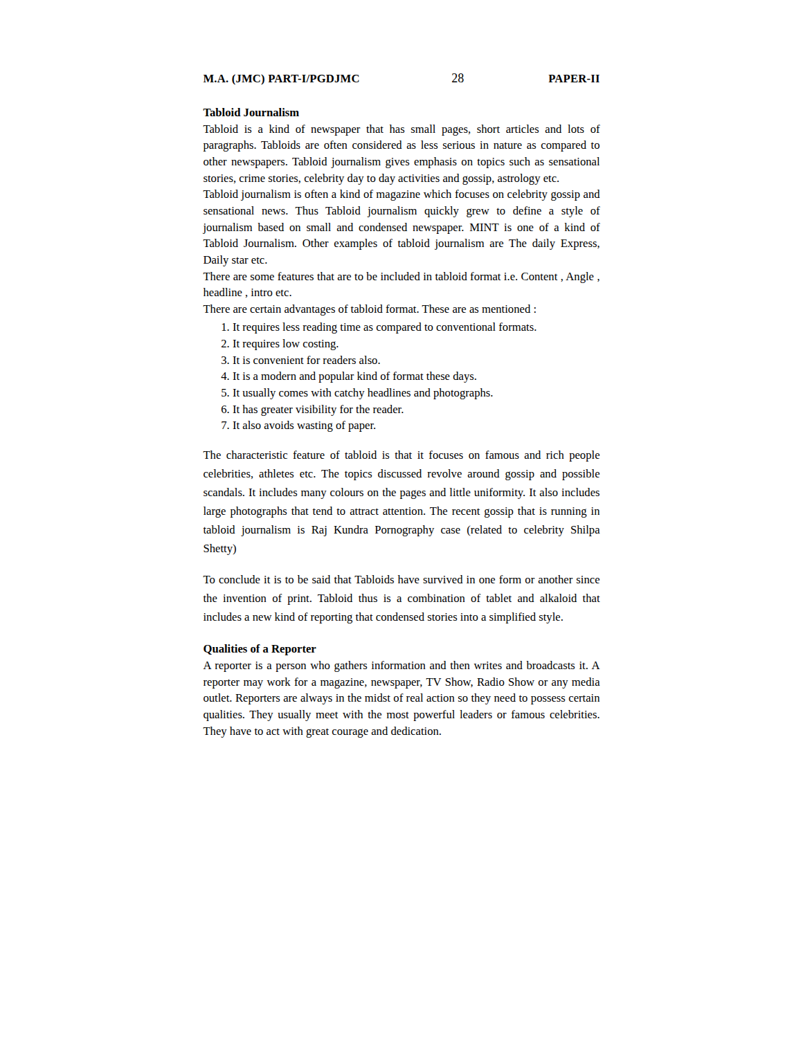M.A. (JMC) PART-I/PGDJMC 28 PAPER-II
Tabloid Journalism
Tabloid is a kind of newspaper that has small pages, short articles and lots of paragraphs. Tabloids are often considered as less serious in nature as compared to other newspapers. Tabloid journalism gives emphasis on topics such as sensational stories, crime stories, celebrity day to day activities and gossip, astrology etc.
Tabloid journalism is often a kind of magazine which focuses on celebrity gossip and sensational news. Thus Tabloid journalism quickly grew to define a style of journalism based on small and condensed newspaper. MINT is one of a kind of Tabloid Journalism. Other examples of tabloid journalism are The daily Express, Daily star etc.
There are some features that are to be included in tabloid format i.e. Content , Angle , headline , intro etc.
There are certain advantages of tabloid format. These are as mentioned :
It requires less reading time as compared to conventional formats.
It requires low costing.
It is convenient for readers also.
It is a modern and popular kind of format these days.
It usually comes with catchy headlines and photographs.
It has greater visibility for the reader.
It also avoids wasting of paper.
The characteristic feature of tabloid is that it focuses on famous and rich people celebrities, athletes etc. The topics discussed revolve around gossip and possible scandals. It includes many colours on the pages and little uniformity. It also includes large photographs that tend to attract attention. The recent gossip that is running in tabloid journalism is Raj Kundra Pornography case (related to celebrity Shilpa Shetty)
To conclude it is to be said that Tabloids have survived in one form or another since the invention of print. Tabloid thus is a combination of tablet and alkaloid that includes a new kind of reporting that condensed stories into a simplified style.
Qualities of a Reporter
A reporter is a person who gathers information and then writes and broadcasts it. A reporter may work for a magazine, newspaper, TV Show, Radio Show or any media outlet. Reporters are always in the midst of real action so they need to possess certain qualities. They usually meet with the most powerful leaders or famous celebrities. They have to act with great courage and dedication.